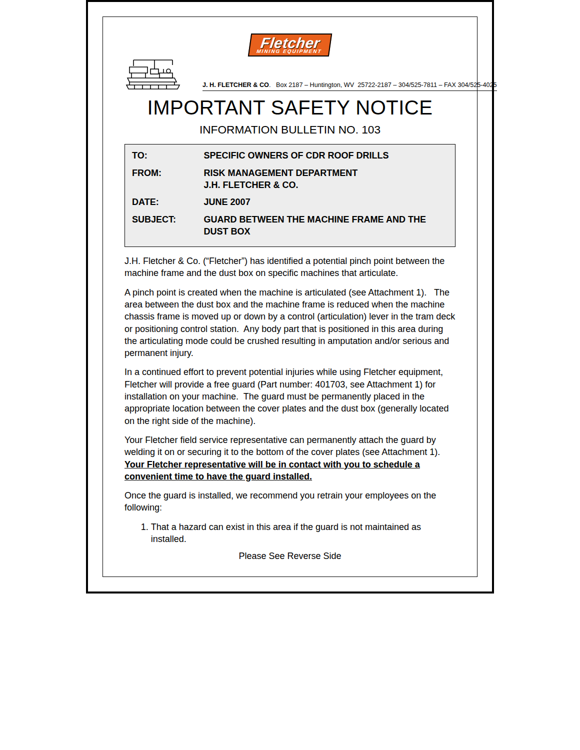Fletcher MINING EQUIPMENT
J. H. FLETCHER & CO. Box 2187 – Huntington, WV 25722-2187 – 304/525-7811 – FAX 304/525-4025
IMPORTANT SAFETY NOTICE
INFORMATION BULLETIN NO. 103
| TO: | SPECIFIC OWNERS OF CDR ROOF DRILLS |
| FROM: | RISK MANAGEMENT DEPARTMENT J.H. FLETCHER & CO. |
| DATE: | JUNE 2007 |
| SUBJECT: | GUARD BETWEEN THE MACHINE FRAME AND THE DUST BOX |
J.H. Fletcher & Co. (“Fletcher”) has identified a potential pinch point between the machine frame and the dust box on specific machines that articulate.
A pinch point is created when the machine is articulated (see Attachment 1). The area between the dust box and the machine frame is reduced when the machine chassis frame is moved up or down by a control (articulation) lever in the tram deck or positioning control station. Any body part that is positioned in this area during the articulating mode could be crushed resulting in amputation and/or serious and permanent injury.
In a continued effort to prevent potential injuries while using Fletcher equipment, Fletcher will provide a free guard (Part number: 401703, see Attachment 1) for installation on your machine. The guard must be permanently placed in the appropriate location between the cover plates and the dust box (generally located on the right side of the machine).
Your Fletcher field service representative can permanently attach the guard by welding it on or securing it to the bottom of the cover plates (see Attachment 1). Your Fletcher representative will be in contact with you to schedule a convenient time to have the guard installed.
Once the guard is installed, we recommend you retrain your employees on the following:
That a hazard can exist in this area if the guard is not maintained as installed.
Please See Reverse Side